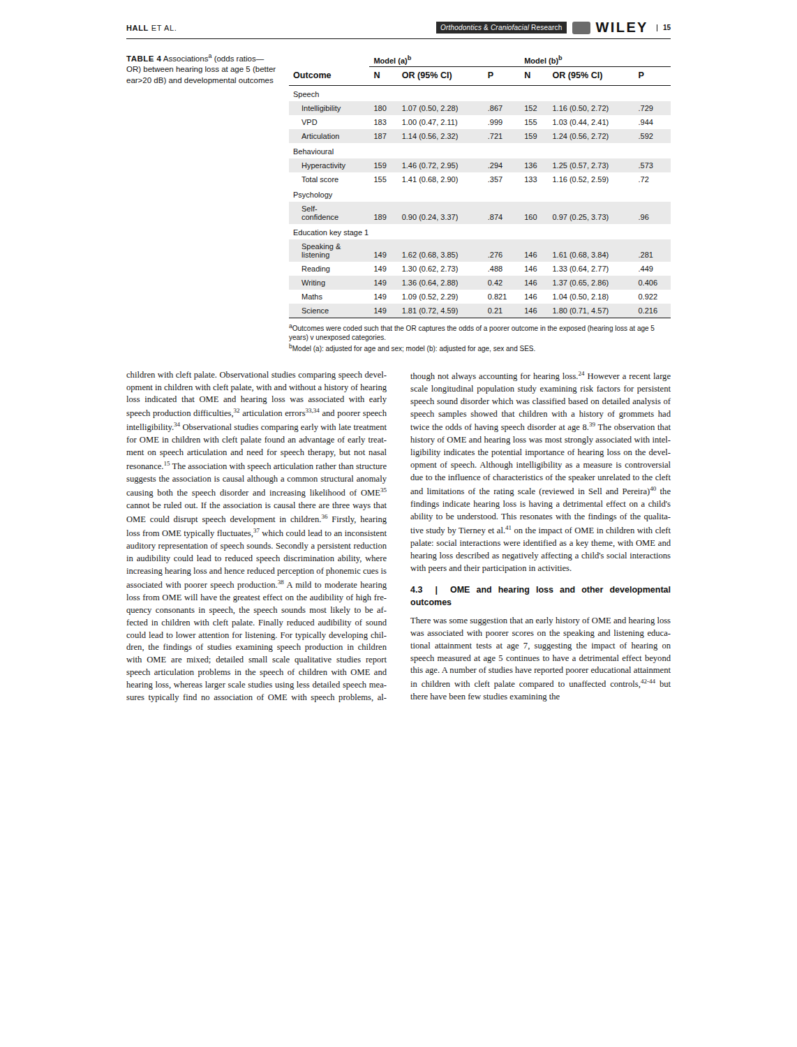Hall et al.
Orthodontics & Craniofacial Research WILEY 15
TABLE 4 Associationsa (odds ratios—OR) between hearing loss at age 5 (better ear>20 dB) and developmental outcomes
| | Model (a) b | Model (b) b |
| --- | --- | --- |
| Outcome | N | OR (95% CI) | P | N | OR (95% CI) | P |
| Speech |
| Intelligibility | 180 | 1.07 (0.50, 2.28) | .867 | 152 | 1.16 (0.50, 2.72) | .729 |
| VPD | 183 | 1.00 (0.47, 2.11) | .999 | 155 | 1.03 (0.44, 2.41) | .944 |
| Articulation | 187 | 1.14 (0.56, 2.32) | .721 | 159 | 1.24 (0.56, 2.72) | .592 |
| Behavioural |
| Hyperactivity | 159 | 1.46 (0.72, 2.95) | .294 | 136 | 1.25 (0.57, 2.73) | .573 |
| Total score | 155 | 1.41 (0.68, 2.90) | .357 | 133 | 1.16 (0.52, 2.59) | .72 |
| Psychology |
| Self- confidence | 189 | 0.90 (0.24, 3.37) | .874 | 160 | 0.97 (0.25, 3.73) | .96 |
| Education key stage 1 |
| Speaking & listening | 149 | 1.62 (0.68, 3.85) | .276 | 146 | 1.61 (0.68, 3.84) | .281 |
| Reading | 149 | 1.30 (0.62, 2.73) | .488 | 146 | 1.33 (0.64, 2.77) | .449 |
| Writing | 149 | 1.36 (0.64, 2.88) | 0.42 | 146 | 1.37 (0.65, 2.86) | 0.406 |
| Maths | 149 | 1.09 (0.52, 2.29) | 0.821 | 146 | 1.04 (0.50, 2.18) | 0.922 |
| Science | 149 | 1.81 (0.72, 4.59) | 0.21 | 146 | 1.80 (0.71, 4.57) | 0.216 |
aOutcomes were coded such that the OR captures the odds of a poorer outcome in the exposed (hearing loss at age 5 years) v unexposed categories.
bModel (a): adjusted for age and sex; model (b): adjusted for age, sex and SES.
children with cleft palate. Observational studies comparing speech development in children with cleft palate, with and without a history of hearing loss indicated that OME and hearing loss was associated with early speech production difficulties,32 articulation errors33,34 and poorer speech intelligibility.34 Observational studies comparing early with late treatment for OME in children with cleft palate found an advantage of early treatment on speech articulation and need for speech therapy, but not nasal resonance.15 The association with speech articulation rather than structure suggests the association is causal although a common structural anomaly causing both the speech disorder and increasing likelihood of OME35 cannot be ruled out. If the association is causal there are three ways that OME could disrupt speech development in children.36 Firstly, hearing loss from OME typically fluctuates,37 which could lead to an inconsistent auditory representation of speech sounds. Secondly a persistent reduction in audibility could lead to reduced speech discrimination ability, where increasing hearing loss and hence reduced perception of phonemic cues is associated with poorer speech production.38 A mild to moderate hearing loss from OME will have the greatest effect on the audibility of high frequency consonants in speech, the speech sounds most likely to be affected in children with cleft palate. Finally reduced audibility of sound could lead to lower attention for listening. For typically developing children, the findings of studies examining speech production in children with OME are mixed; detailed small scale qualitative studies report speech articulation problems in the speech of children with OME and hearing loss, whereas larger scale studies using less detailed speech measures typically find no association of OME with speech problems, although not always accounting for hearing loss.24 However a recent large scale longitudinal population study examining risk factors for persistent speech sound disorder which was classified based on detailed analysis of speech samples showed that children with a history of grommets had twice the odds of having speech disorder at age 8.39 The observation that history of OME and hearing loss was most strongly associated with intelligibility indicates the potential importance of hearing loss on the development of speech. Although intelligibility as a measure is controversial due to the influence of characteristics of the speaker unrelated to the cleft and limitations of the rating scale (reviewed in Sell and Pereira)40 the findings indicate hearing loss is having a detrimental effect on a child's ability to be understood. This resonates with the findings of the qualitative study by Tierney et al.41 on the impact of OME in children with cleft palate: social interactions were identified as a key theme, with OME and hearing loss described as negatively affecting a child's social interactions with peers and their participation in activities.
4.3 | OME and hearing loss and other developmental outcomes
There was some suggestion that an early history of OME and hearing loss was associated with poorer scores on the speaking and listening educational attainment tests at age 7, suggesting the impact of hearing on speech measured at age 5 continues to have a detrimental effect beyond this age. A number of studies have reported poorer educational attainment in children with cleft palate compared to unaffected controls,42-44 but there have been few studies examining the